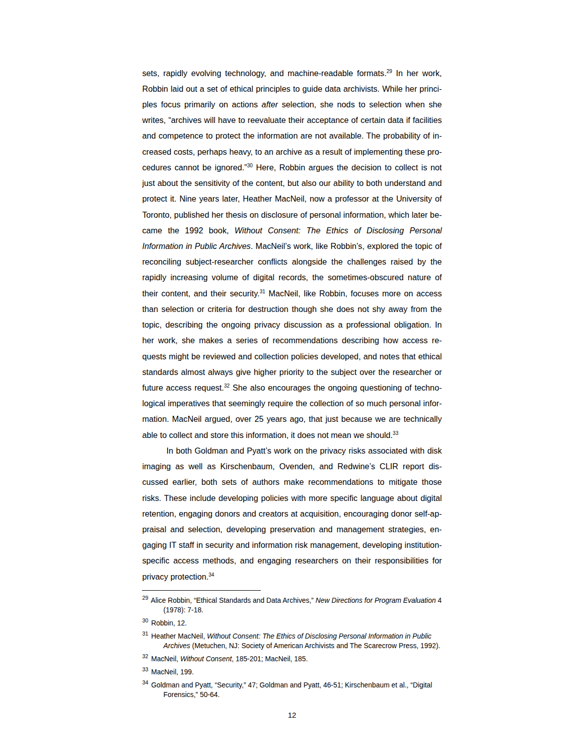sets, rapidly evolving technology, and machine-readable formats.29 In her work, Robbin laid out a set of ethical principles to guide data archivists. While her principles focus primarily on actions after selection, she nods to selection when she writes, “archives will have to reevaluate their acceptance of certain data if facilities and competence to protect the information are not available. The probability of increased costs, perhaps heavy, to an archive as a result of implementing these procedures cannot be ignored.”30 Here, Robbin argues the decision to collect is not just about the sensitivity of the content, but also our ability to both understand and protect it. Nine years later, Heather MacNeil, now a professor at the University of Toronto, published her thesis on disclosure of personal information, which later became the 1992 book, Without Consent: The Ethics of Disclosing Personal Information in Public Archives. MacNeil’s work, like Robbin’s, explored the topic of reconciling subject-researcher conflicts alongside the challenges raised by the rapidly increasing volume of digital records, the sometimes-obscured nature of their content, and their security.31 MacNeil, like Robbin, focuses more on access than selection or criteria for destruction though she does not shy away from the topic, describing the ongoing privacy discussion as a professional obligation. In her work, she makes a series of recommendations describing how access requests might be reviewed and collection policies developed, and notes that ethical standards almost always give higher priority to the subject over the researcher or future access request.32 She also encourages the ongoing questioning of technological imperatives that seemingly require the collection of so much personal information. MacNeil argued, over 25 years ago, that just because we are technically able to collect and store this information, it does not mean we should.33
In both Goldman and Pyatt’s work on the privacy risks associated with disk imaging as well as Kirschenbaum, Ovenden, and Redwine’s CLIR report discussed earlier, both sets of authors make recommendations to mitigate those risks. These include developing policies with more specific language about digital retention, engaging donors and creators at acquisition, encouraging donor self-appraisal and selection, developing preservation and management strategies, engaging IT staff in security and information risk management, developing institution-specific access methods, and engaging researchers on their responsibilities for privacy protection.34
29 Alice Robbin, “Ethical Standards and Data Archives,” New Directions for Program Evaluation 4 (1978): 7-18.
30 Robbin, 12.
31 Heather MacNeil, Without Consent: The Ethics of Disclosing Personal Information in Public Archives (Metuchen, NJ: Society of American Archivists and The Scarecrow Press, 1992).
32 MacNeil, Without Consent, 185-201; MacNeil, 185.
33 MacNeil, 199.
34 Goldman and Pyatt, “Security,” 47; Goldman and Pyatt, 46-51; Kirschenbaum et al., “Digital Forensics,” 50-64.
12